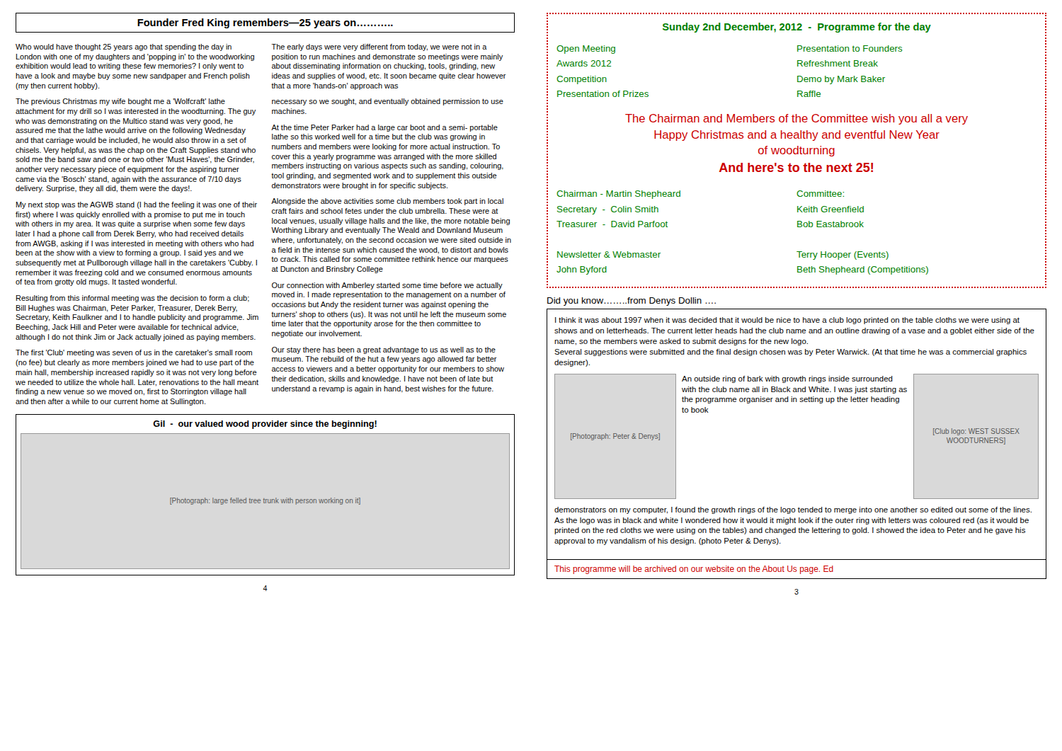Founder Fred King remembers—25 years on………..
Who would have thought 25 years ago that spending the day in London with one of my daughters and 'popping in' to the woodworking exhibition would lead to writing these few memories? I only went to have a look and maybe buy some new sandpaper and French polish (my then current hobby).
The previous Christmas my wife bought me a 'Wolfcraft' lathe attachment for my drill so I was interested in the woodturning. The guy who was demonstrating on the Multico stand was very good, he assured me that the lathe would arrive on the following Wednesday and that carriage would be included, he would also throw in a set of chisels. Very helpful, as was the chap on the Craft Supplies stand who sold me the band saw and one or two other 'Must Haves', the Grinder, another very necessary piece of equipment for the aspiring turner came via the 'Bosch' stand, again with the assurance of 7/10 days delivery. Surprise, they all did, them were the days!.
My next stop was the AGWB stand (I had the feeling it was one of their first) where I was quickly enrolled with a promise to put me in touch with others in my area. It was quite a surprise when some few days later I had a phone call from Derek Berry, who had received details from AWGB, asking if I was interested in meeting with others who had been at the show with a view to forming a group. I said yes and we subsequently met at Pullborough village hall in the caretakers 'Cubby. I remember it was freezing cold and we consumed enormous amounts of tea from grotty old mugs. It tasted wonderful.
Resulting from this informal meeting was the decision to form a club; Bill Hughes was Chairman, Peter Parker, Treasurer, Derek Berry, Secretary, Keith Faulkner and I to handle publicity and programme. Jim Beeching, Jack Hill and Peter were available for technical advice, although I do not think Jim or Jack actually joined as paying members.
The first 'Club' meeting was seven of us in the caretaker's small room (no fee) but clearly as more members joined we had to use part of the main hall, membership increased rapidly so it was not very long before we needed to utilize the whole hall. Later, renovations to the hall meant finding a new venue so we moved on, first to Storrington village hall and then after a while to our current home at Sullington.
The early days were very different from today, we were not in a position to run machines and demonstrate so meetings were mainly about disseminating information on chucking, tools, grinding, new ideas and supplies of wood, etc. It soon became quite clear however that a more 'hands-on' approach was
necessary so we sought, and eventually obtained permission to use machines.
At the time Peter Parker had a large car boot and a semi- portable lathe so this worked well for a time but the club was growing in numbers and members were looking for more actual instruction. To cover this a yearly programme was arranged with the more skilled members instructing on various aspects such as sanding, colouring, tool grinding, and segmented work and to supplement this outside demonstrators were brought in for specific subjects.
Alongside the above activities some club members took part in local craft fairs and school fetes under the club umbrella. These were at local venues, usually village halls and the like, the more notable being Worthing Library and eventually The Weald and Downland Museum where, unfortunately, on the second occasion we were sited outside in a field in the intense sun which caused the wood, to distort and bowls to crack. This called for some committee rethink hence our marquees at Duncton and Brinsbry College
Our connection with Amberley started some time before we actually moved in. I made representation to the management on a number of occasions but Andy the resident turner was against opening the turners' shop to others (us). It was not until he left the museum some time later that the opportunity arose for the then committee to negotiate our involvement.
Our stay there has been a great advantage to us as well as to the museum. The rebuild of the hut a few years ago allowed far better access to viewers and a better opportunity for our members to show their dedication, skills and knowledge. I have not been of late but understand a revamp is again in hand, best wishes for the future.
Gil - our valued wood provider since the beginning!
[Photograph: large felled tree trunk with person working on it]
4
Sunday 2nd December, 2012 - Programme for the day
Open Meeting
Awards 2012
Competition
Presentation of Prizes
Presentation to Founders
Refreshment Break
Demo by Mark Baker
Raffle
The Chairman and Members of the Committee wish you all a very
Happy Christmas and a healthy and eventful New Year
of woodturning
And here's to the next 25!
Chairman - Martin Shepheard
Secretary - Colin Smith
Treasurer - David Parfoot
Newsletter & Webmaster
John Byford
Committee:
Keith Greenfield
Bob Eastabrook
Terry Hooper (Events)
Beth Shepheard (Competitions)
Did you know……..from Denys Dollin ….
I think it was about 1997 when it was decided that it would be nice to have a club logo printed on the table cloths we were using at shows and on letterheads. The current letter heads had the club name and an outline drawing of a vase and a goblet either side of the name, so the members were asked to submit designs for the new logo.
Several suggestions were submitted and the final design chosen was by Peter Warwick. (At that time he was a commercial graphics designer).
[Photograph: Peter & Denys]
An outside ring of bark with growth rings inside surrounded with the club name all in Black and White. I was just starting as the programme organiser and in setting up the letter heading to book
[Club logo: WEST SUSSEX WOODTURNERS]
demonstrators on my computer, I found the growth rings of the logo tended to merge into one another so edited out some of the lines. As the logo was in black and white I wondered how it would it might look if the outer ring with letters was coloured red (as it would be printed on the red cloths we were using on the tables) and changed the lettering to gold. I showed the idea to Peter and he gave his approval to my vandalism of his design. (photo Peter & Denys).
This programme will be archived on our website on the About Us page. Ed
3